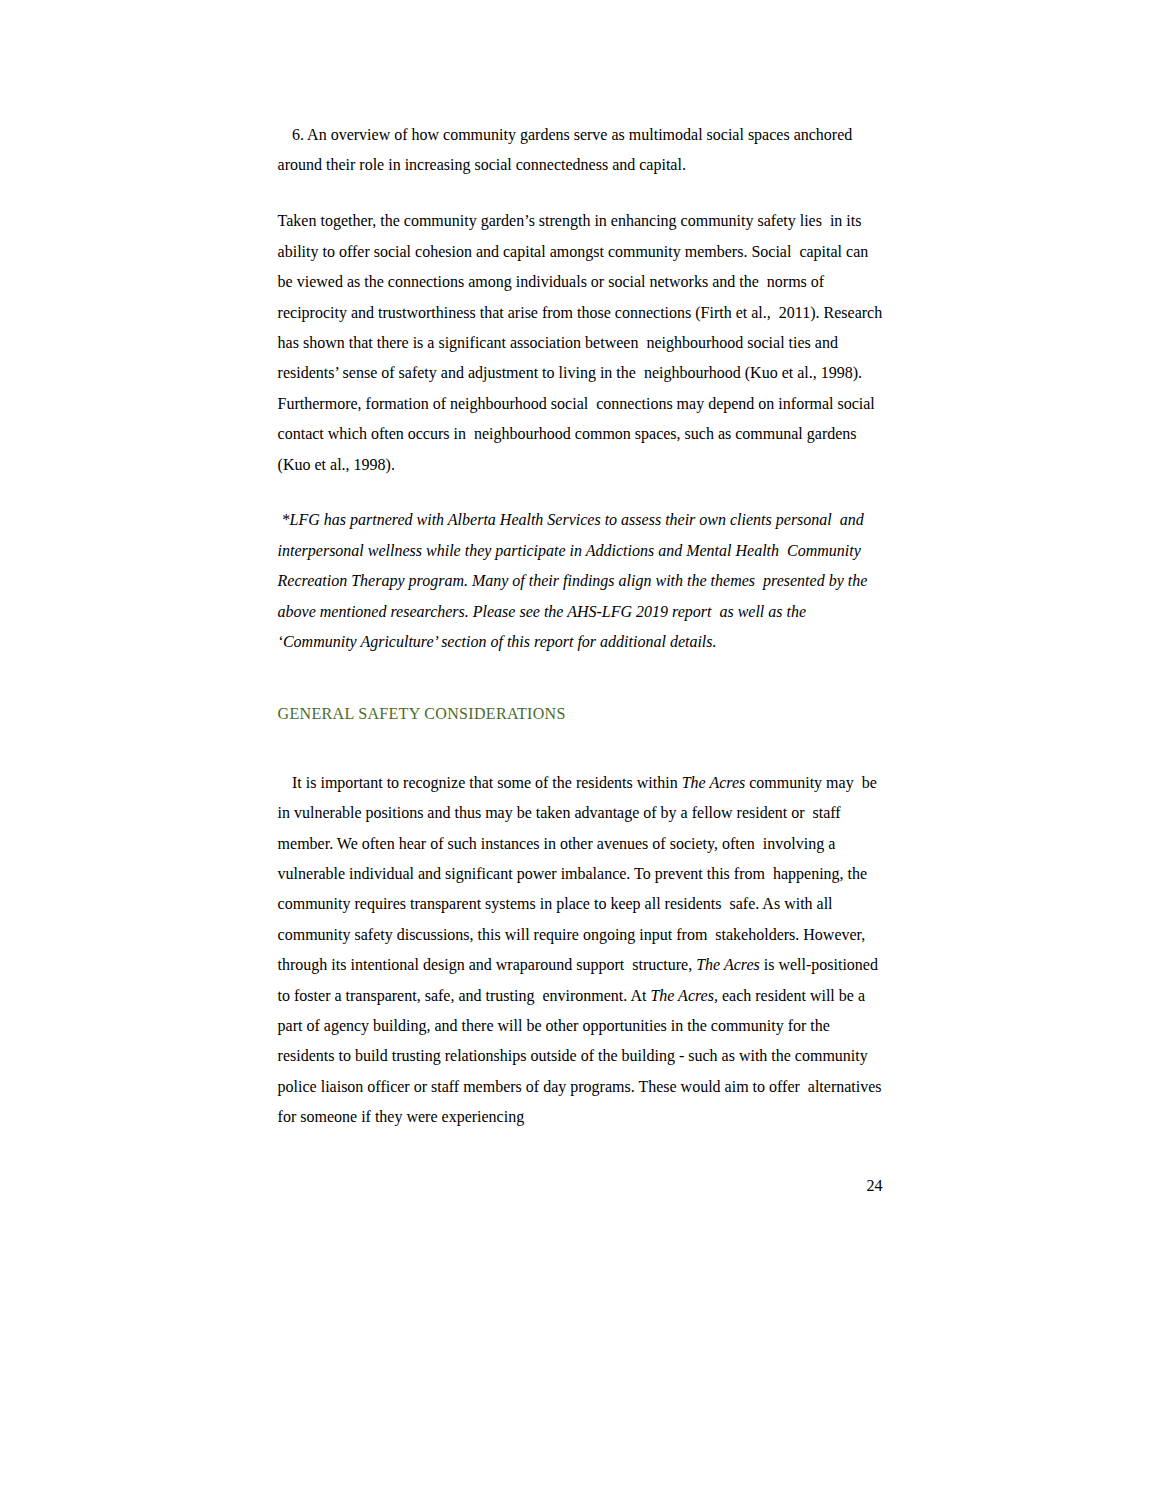6. An overview of how community gardens serve as multimodal social spaces anchored around their role in increasing social connectedness and capital.
Taken together, the community garden’s strength in enhancing community safety lies in its ability to offer social cohesion and capital amongst community members. Social capital can be viewed as the connections among individuals or social networks and the norms of reciprocity and trustworthiness that arise from those connections (Firth et al., 2011). Research has shown that there is a significant association between neighbourhood social ties and residents’ sense of safety and adjustment to living in the neighbourhood (Kuo et al., 1998). Furthermore, formation of neighbourhood social connections may depend on informal social contact which often occurs in neighbourhood common spaces, such as communal gardens (Kuo et al., 1998).
*LFG has partnered with Alberta Health Services to assess their own clients personal and interpersonal wellness while they participate in Addictions and Mental Health Community Recreation Therapy program. Many of their findings align with the themes presented by the above mentioned researchers. Please see the AHS-LFG 2019 report as well as the ‘Community Agriculture’ section of this report for additional details.
General Safety Considerations
It is important to recognize that some of the residents within The Acres community may be in vulnerable positions and thus may be taken advantage of by a fellow resident or staff member. We often hear of such instances in other avenues of society, often involving a vulnerable individual and significant power imbalance. To prevent this from happening, the community requires transparent systems in place to keep all residents safe. As with all community safety discussions, this will require ongoing input from stakeholders. However, through its intentional design and wraparound support structure, The Acres is well-positioned to foster a transparent, safe, and trusting environment. At The Acres, each resident will be a part of agency building, and there will be other opportunities in the community for the residents to build trusting relationships outside of the building - such as with the community police liaison officer or staff members of day programs. These would aim to offer alternatives for someone if they were experiencing
24